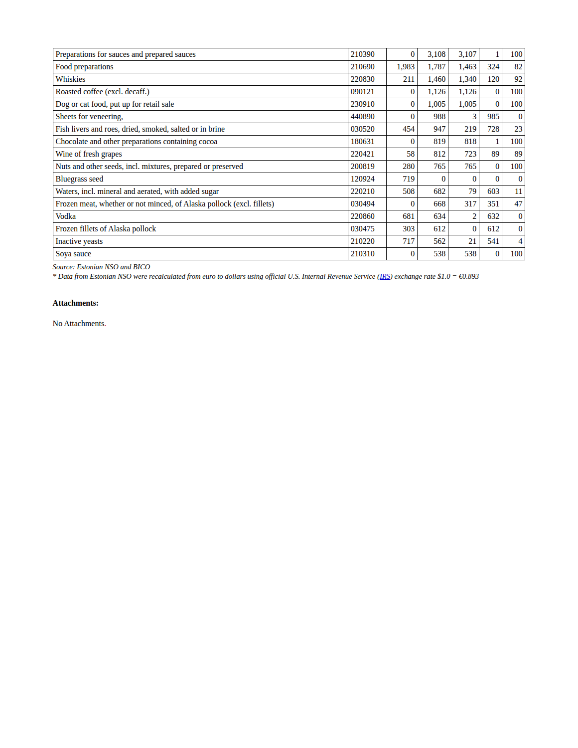| Preparations for sauces and prepared sauces | 210390 | 0 | 3,108 | 3,107 | 1 | 100 |
| Food preparations | 210690 | 1,983 | 1,787 | 1,463 | 324 | 82 |
| Whiskies | 220830 | 211 | 1,460 | 1,340 | 120 | 92 |
| Roasted coffee (excl. decaff.) | 090121 | 0 | 1,126 | 1,126 | 0 | 100 |
| Dog or cat food, put up for retail sale | 230910 | 0 | 1,005 | 1,005 | 0 | 100 |
| Sheets for veneering, | 440890 | 0 | 988 | 3 | 985 | 0 |
| Fish livers and roes, dried, smoked, salted or in brine | 030520 | 454 | 947 | 219 | 728 | 23 |
| Chocolate and other preparations containing cocoa | 180631 | 0 | 819 | 818 | 1 | 100 |
| Wine of fresh grapes | 220421 | 58 | 812 | 723 | 89 | 89 |
| Nuts and other seeds, incl. mixtures, prepared or preserved | 200819 | 280 | 765 | 765 | 0 | 100 |
| Bluegrass seed | 120924 | 719 | 0 | 0 | 0 | 0 |
| Waters, incl. mineral and aerated, with added sugar | 220210 | 508 | 682 | 79 | 603 | 11 |
| Frozen meat, whether or not minced, of Alaska pollock (excl. fillets) | 030494 | 0 | 668 | 317 | 351 | 47 |
| Vodka | 220860 | 681 | 634 | 2 | 632 | 0 |
| Frozen fillets of Alaska pollock | 030475 | 303 | 612 | 0 | 612 | 0 |
| Inactive yeasts | 210220 | 717 | 562 | 21 | 541 | 4 |
| Soya sauce | 210310 | 0 | 538 | 538 | 0 | 100 |
Source: Estonian NSO and BICO
* Data from Estonian NSO were recalculated from euro to dollars using official U.S. Internal Revenue Service (IRS) exchange rate $1.0 = €0.893
Attachments:
No Attachments.